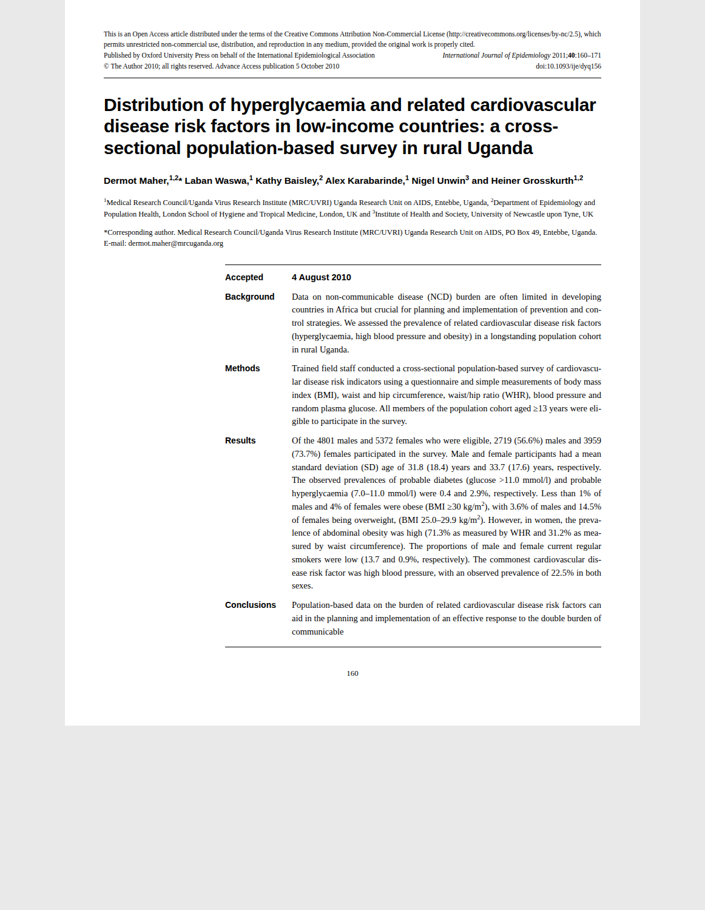This is an Open Access article distributed under the terms of the Creative Commons Attribution Non-Commercial License (http://creativecommons.org/licenses/by-nc/2.5), which permits unrestricted non-commercial use, distribution, and reproduction in any medium, provided the original work is properly cited.
Published by Oxford University Press on behalf of the International Epidemiological Association
International Journal of Epidemiology 2011;40:160–171
© The Author 2010; all rights reserved. Advance Access publication 5 October 2010
doi:10.1093/ije/dyq156
Distribution of hyperglycaemia and related cardiovascular disease risk factors in low-income countries: a cross-sectional population-based survey in rural Uganda
Dermot Maher,1,2* Laban Waswa,1 Kathy Baisley,2 Alex Karabarinde,1 Nigel Unwin3 and Heiner Grosskurth1,2
1Medical Research Council/Uganda Virus Research Institute (MRC/UVRI) Uganda Research Unit on AIDS, Entebbe, Uganda, 2Department of Epidemiology and Population Health, London School of Hygiene and Tropical Medicine, London, UK and 3Institute of Health and Society, University of Newcastle upon Tyne, UK
*Corresponding author. Medical Research Council/Uganda Virus Research Institute (MRC/UVRI) Uganda Research Unit on AIDS, PO Box 49, Entebbe, Uganda. E-mail: dermot.maher@mrcuganda.org
Accepted
4 August 2010
Background
Data on non-communicable disease (NCD) burden are often limited in developing countries in Africa but crucial for planning and implementation of prevention and control strategies. We assessed the prevalence of related cardiovascular disease risk factors (hyperglycaemia, high blood pressure and obesity) in a longstanding population cohort in rural Uganda.
Methods
Trained field staff conducted a cross-sectional population-based survey of cardiovascular disease risk indicators using a questionnaire and simple measurements of body mass index (BMI), waist and hip circumference, waist/hip ratio (WHR), blood pressure and random plasma glucose. All members of the population cohort aged ≥13 years were eligible to participate in the survey.
Results
Of the 4801 males and 5372 females who were eligible, 2719 (56.6%) males and 3959 (73.7%) females participated in the survey. Male and female participants had a mean standard deviation (SD) age of 31.8 (18.4) years and 33.7 (17.6) years, respectively. The observed prevalences of probable diabetes (glucose >11.0 mmol/l) and probable hyperglycaemia (7.0–11.0 mmol/l) were 0.4 and 2.9%, respectively. Less than 1% of males and 4% of females were obese (BMI ≥30 kg/m2), with 3.6% of males and 14.5% of females being overweight, (BMI 25.0–29.9 kg/m2). However, in women, the prevalence of abdominal obesity was high (71.3% as measured by WHR and 31.2% as measured by waist circumference). The proportions of male and female current regular smokers were low (13.7 and 0.9%, respectively). The commonest cardiovascular disease risk factor was high blood pressure, with an observed prevalence of 22.5% in both sexes.
Conclusions
Population-based data on the burden of related cardiovascular disease risk factors can aid in the planning and implementation of an effective response to the double burden of communicable
160